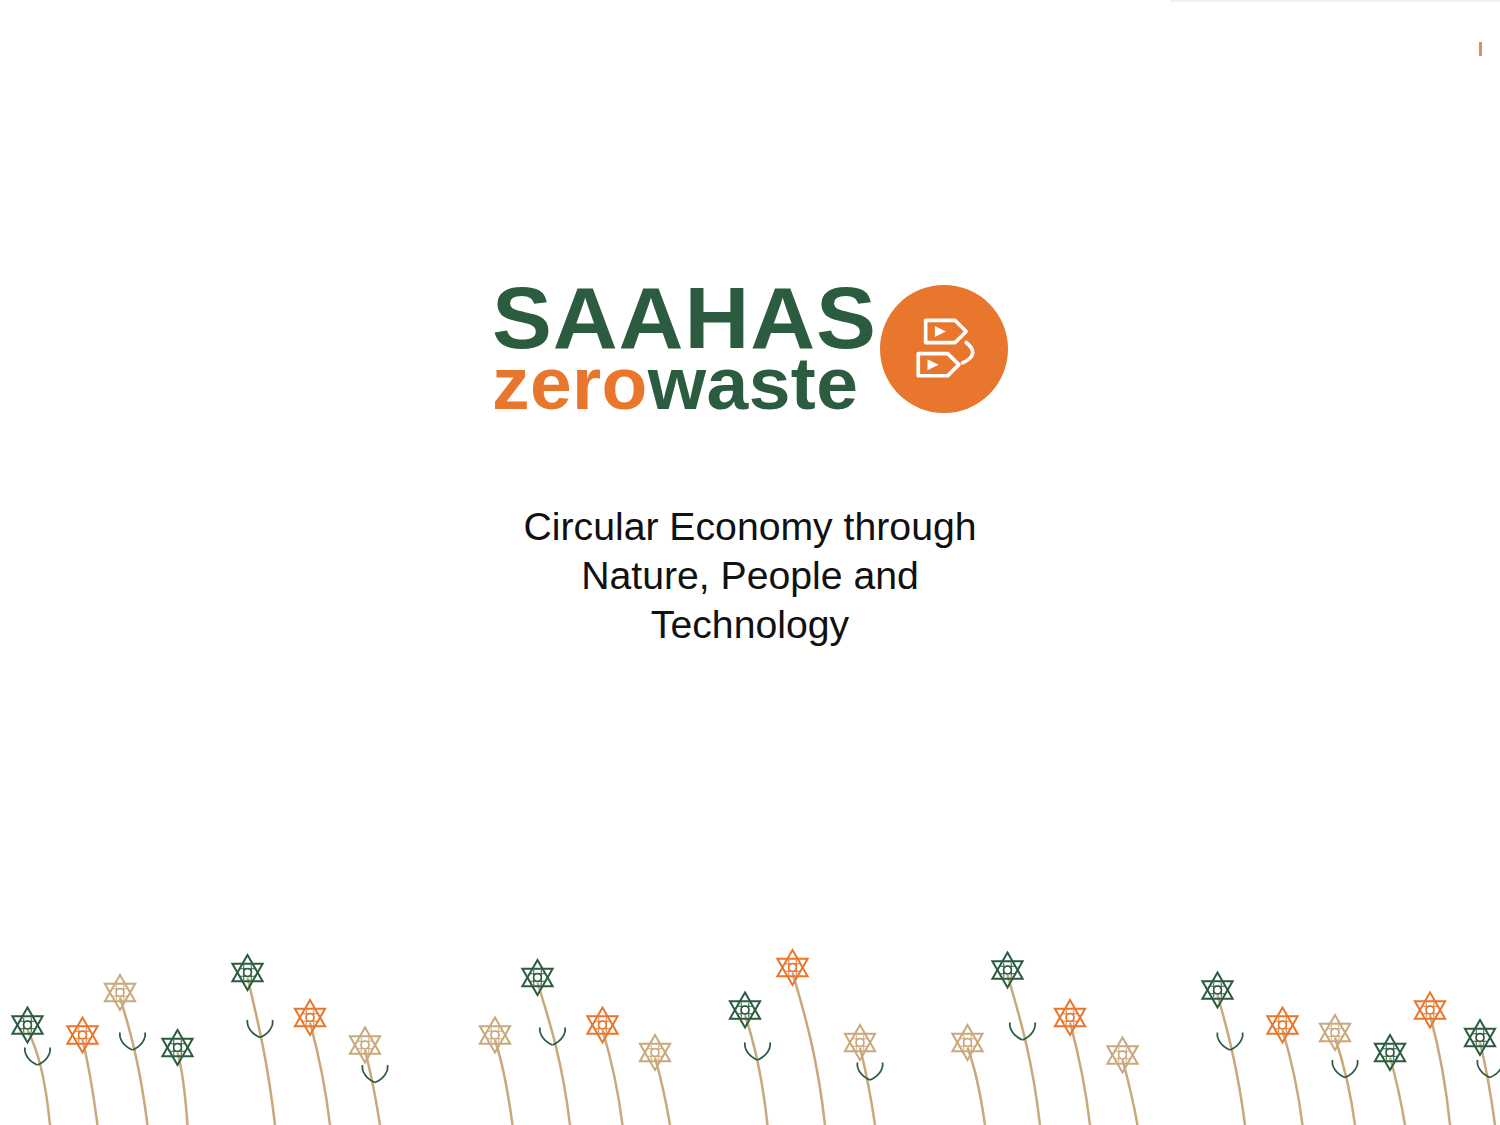SAAHAS zero waste
Circular Economy through Nature, People and Technology